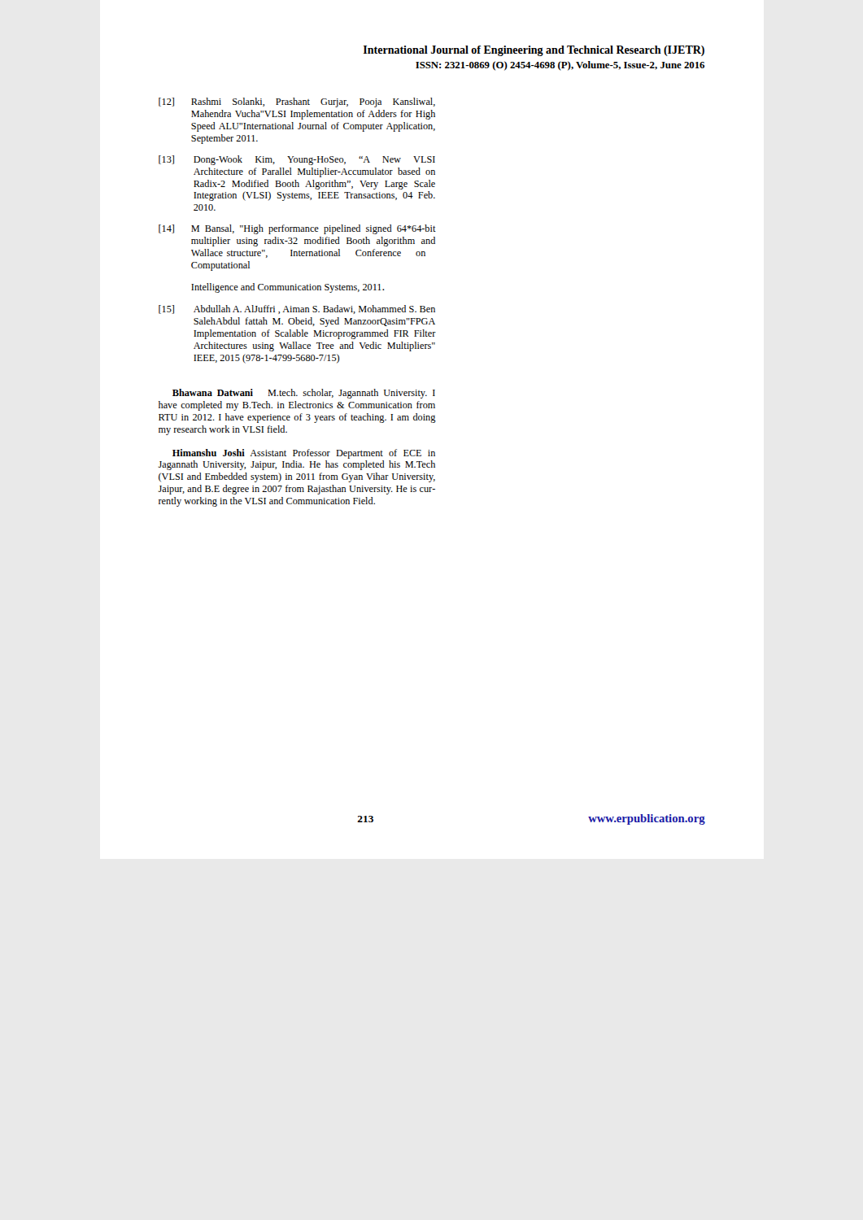International Journal of Engineering and Technical Research (IJETR)
ISSN: 2321-0869 (O) 2454-4698 (P), Volume-5, Issue-2, June 2016
[12] Rashmi Solanki, Prashant Gurjar, Pooja Kansliwal, Mahendra Vucha"VLSI Implementation of Adders for High Speed ALU"International Journal of Computer Application, September 2011.
[13] Dong-Wook Kim, Young-HoSeo, “A New VLSI Architecture of Parallel Multiplier-Accumulator based on Radix-2 Modified Booth Algorithm”, Very Large Scale Integration (VLSI) Systems, IEEE Transactions, 04 Feb. 2010.
[14] M Bansal, "High performance pipelined signed 64*64-bit multiplier using radix-32 modified Booth algorithm and Wallace structure", International Conference on Computational
Intelligence and Communication Systems, 2011.
[15] Abdullah A. AlJuffri , Aiman S. Badawi, Mohammed S. Ben SalehAbdul fattah M. Obeid, Syed ManzoorQasim"FPGA Implementation of Scalable Microprogrammed FIR Filter Architectures using Wallace Tree and Vedic Multipliers" IEEE, 2015 (978-1-4799-5680-7/15)
Bhawana Datwani M.tech. scholar, Jagannath University. I have completed my B.Tech. in Electronics & Communication from RTU in 2012. I have experience of 3 years of teaching. I am doing my research work in VLSI field.
Himanshu Joshi Assistant Professor Department of ECE in Jagannath University, Jaipur, India. He has completed his M.Tech (VLSI and Embedded system) in 2011 from Gyan Vihar University, Jaipur, and B.E degree in 2007 from Rajasthan University. He is currently working in the VLSI and Communication Field.
213 www.erpublication.org